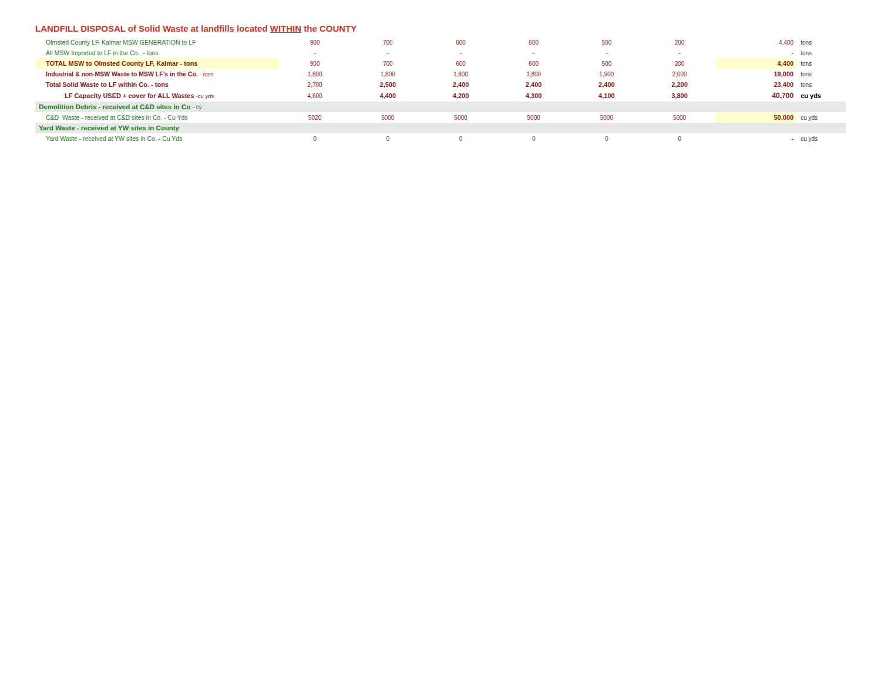LANDFILL DISPOSAL of Solid Waste at landfills located WITHIN the COUNTY
| Olmsted County LF, Kalmar MSW GENERATION to LF | 900 | 700 | 600 | 600 | 500 | 200 | 4,400 | tons |
| All MSW Imported to LF in the Co. - tons | - | - | - | - | - | - | - | tons |
| TOTAL MSW to Olmsted County LF, Kalmar - tons | 900 | 700 | 600 | 600 | 500 | 200 | 4,400 | tons |
| Industrial & non-MSW Waste to MSW LF's in the Co. - tons | 1,800 | 1,800 | 1,800 | 1,800 | 1,900 | 2,000 | 19,000 | tons |
| Total Solid Waste to LF within Co. - tons | 2,700 | 2,500 | 2,400 | 2,400 | 2,400 | 2,200 | 23,400 | tons |
| LF Capacity USED + cover for ALL Wastes -cu yds | 4,600 | 4,400 | 4,200 | 4,300 | 4,100 | 3,800 | 40,700 | cu yds |
| Demolition Debris - received at C&D sites in Co - cy | | | | | | | | |
| C&D Waste - received at C&D sites in Co. - Cu Yds | 5020 | 5000 | 5000 | 5000 | 5000 | 5000 | 50,000 | cu yds |
| Yard Waste - received at YW sites in County | | | | | | | | |
| Yard Waste - received at YW sites in Co. - Cu Yds | 0 | 0 | 0 | 0 | 0 | 0 | - | cu yds |